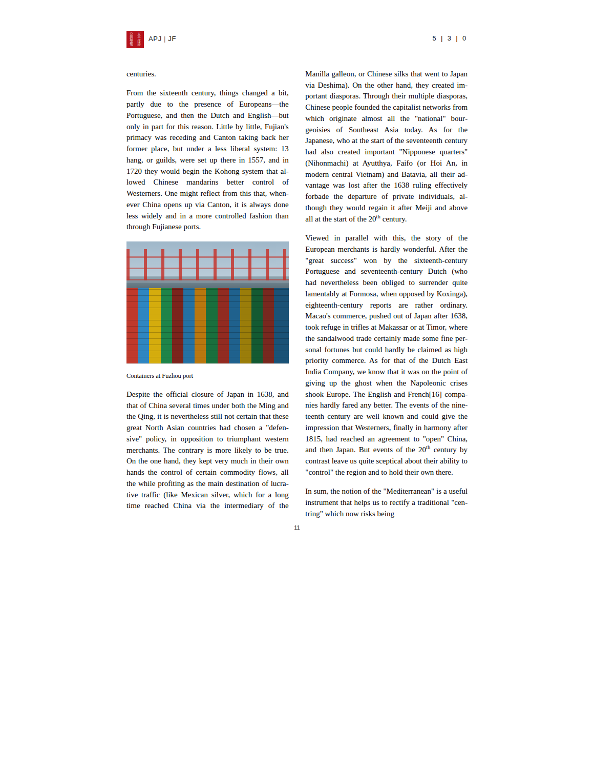亞太 洲平 學洋 報誌
APJ|JF
5 | 3 | 0
centuries.
From the sixteenth century, things changed a bit, partly due to the presence of Europeans—the Portuguese, and then the Dutch and English—but only in part for this reason. Little by little, Fujian's primacy was receding and Canton taking back her former place, but under a less liberal system: 13 hang, or guilds, were set up there in 1557, and in 1720 they would begin the Kohong system that allowed Chinese mandarins better control of Westerners. One might reflect from this that, whenever China opens up via Canton, it is always done less widely and in a more controlled fashion than through Fujianese ports.
Containers at Fuzhou port
Despite the official closure of Japan in 1638, and that of China several times under both the Ming and the Qing, it is nevertheless still not certain that these great North Asian countries had chosen a "defensive" policy, in opposition to triumphant western merchants. The contrary is more likely to be true. On the one hand, they kept very much in their own hands the control of certain commodity flows, all the while profiting as the main destination of lucrative traffic (like Mexican silver, which for a long time reached China via the intermediary of the Manilla galleon, or Chinese silks that went to Japan via Deshima). On the other hand, they created important diasporas. Through their multiple diasporas, Chinese people founded the capitalist networks from which originate almost all the "national" bourgeoisies of Southeast Asia today. As for the Japanese, who at the start of the seventeenth century had also created important "Nipponese quarters" (Nihonmachi) at Ayutthya, Faifo (or Hoi An, in modern central Vietnam) and Batavia, all their advantage was lost after the 1638 ruling effectively forbade the departure of private individuals, although they would regain it after Meiji and above all at the start of the 20th century.
Viewed in parallel with this, the story of the European merchants is hardly wonderful. After the "great success" won by the sixteenth-century Portuguese and seventeenth-century Dutch (who had nevertheless been obliged to surrender quite lamentably at Formosa, when opposed by Koxinga), eighteenth-century reports are rather ordinary. Macao's commerce, pushed out of Japan after 1638, took refuge in trifles at Makassar or at Timor, where the sandalwood trade certainly made some fine personal fortunes but could hardly be claimed as high priority commerce. As for that of the Dutch East India Company, we know that it was on the point of giving up the ghost when the Napoleonic crises shook Europe. The English and French[16] companies hardly fared any better. The events of the nineteenth century are well known and could give the impression that Westerners, finally in harmony after 1815, had reached an agreement to "open" China, and then Japan. But events of the 20th century by contrast leave us quite sceptical about their ability to "control" the region and to hold their own there.
In sum, the notion of the "Mediterranean" is a useful instrument that helps us to rectify a traditional "centring" which now risks being
11